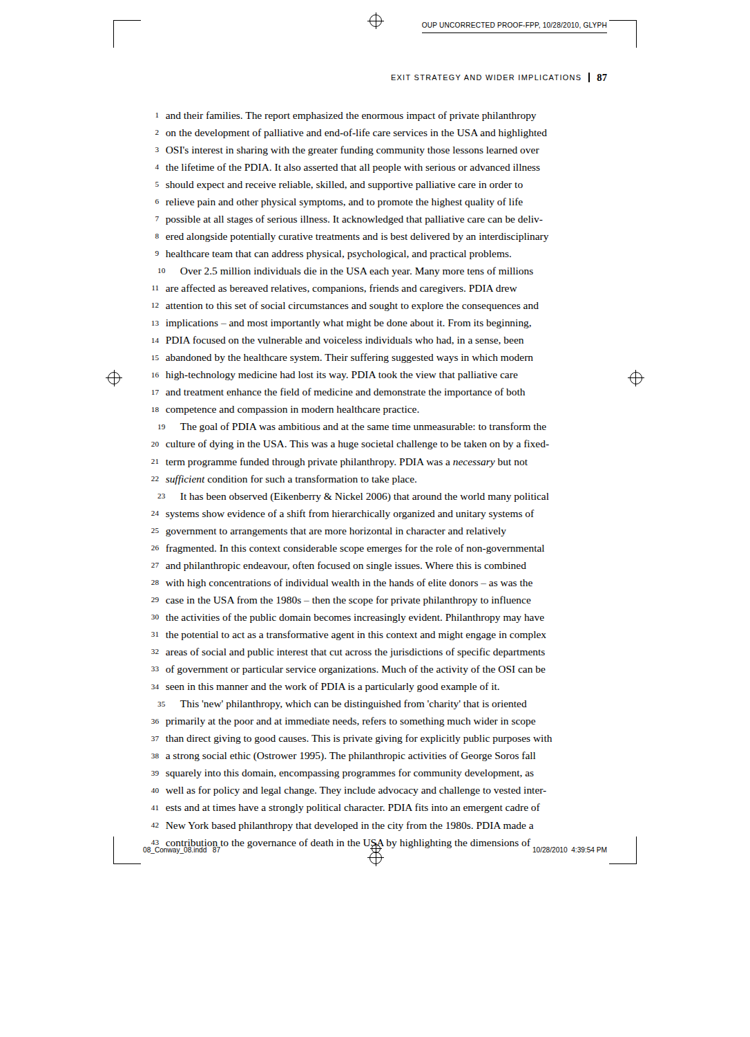OUP UNCORRECTED PROOF-FPP, 10/28/2010, GLYPH
Exit Strategy and Wider Implications 87
and their families. The report emphasized the enormous impact of private philanthropy
on the development of palliative and end-of-life care services in the USA and highlighted
OSI's interest in sharing with the greater funding community those lessons learned over
the lifetime of the PDIA. It also asserted that all people with serious or advanced illness
should expect and receive reliable, skilled, and supportive palliative care in order to
relieve pain and other physical symptoms, and to promote the highest quality of life
possible at all stages of serious illness. It acknowledged that palliative care can be deliv-
ered alongside potentially curative treatments and is best delivered by an interdisciplinary
healthcare team that can address physical, psychological, and practical problems.
Over 2.5 million individuals die in the USA each year. Many more tens of millions
are affected as bereaved relatives, companions, friends and caregivers. PDIA drew
attention to this set of social circumstances and sought to explore the consequences and
implications – and most importantly what might be done about it. From its beginning,
PDIA focused on the vulnerable and voiceless individuals who had, in a sense, been
abandoned by the healthcare system. Their suffering suggested ways in which modern
high-technology medicine had lost its way. PDIA took the view that palliative care
and treatment enhance the field of medicine and demonstrate the importance of both
competence and compassion in modern healthcare practice.
The goal of PDIA was ambitious and at the same time unmeasurable: to transform the
culture of dying in the USA. This was a huge societal challenge to be taken on by a fixed-
term programme funded through private philanthropy. PDIA was a necessary but not
sufficient condition for such a transformation to take place.
It has been observed (Eikenberry & Nickel 2006) that around the world many political
systems show evidence of a shift from hierarchically organized and unitary systems of
government to arrangements that are more horizontal in character and relatively
fragmented. In this context considerable scope emerges for the role of non-governmental
and philanthropic endeavour, often focused on single issues. Where this is combined
with high concentrations of individual wealth in the hands of elite donors – as was the
case in the USA from the 1980s – then the scope for private philanthropy to influence
the activities of the public domain becomes increasingly evident. Philanthropy may have
the potential to act as a transformative agent in this context and might engage in complex
areas of social and public interest that cut across the jurisdictions of specific departments
of government or particular service organizations. Much of the activity of the OSI can be
seen in this manner and the work of PDIA is a particularly good example of it.
This 'new' philanthropy, which can be distinguished from 'charity' that is oriented
primarily at the poor and at immediate needs, refers to something much wider in scope
than direct giving to good causes. This is private giving for explicitly public purposes with
a strong social ethic (Ostrower 1995). The philanthropic activities of George Soros fall
squarely into this domain, encompassing programmes for community development, as
well as for policy and legal change. They include advocacy and challenge to vested inter-
ests and at times have a strongly political character. PDIA fits into an emergent cadre of
New York based philanthropy that developed in the city from the 1980s. PDIA made a
contribution to the governance of death in the USA by highlighting the dimensions of
08_Conway_08.indd 87
10/28/2010 4:39:54 PM